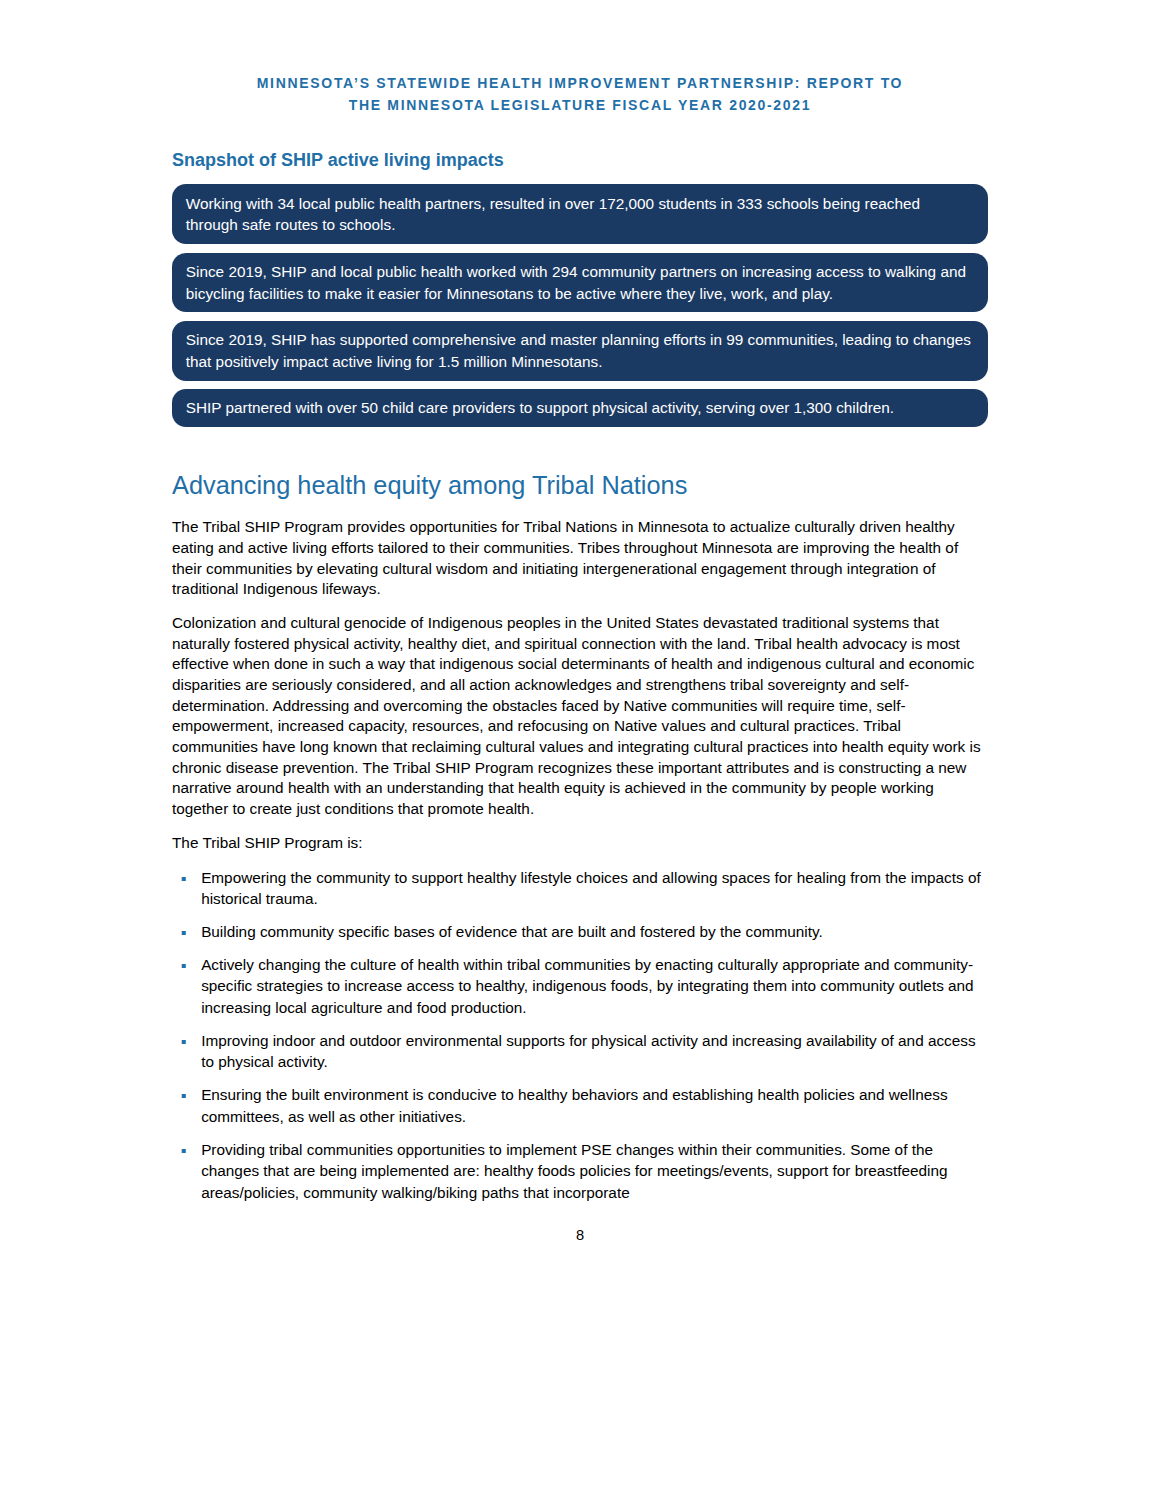Minnesota’s Statewide Health Improvement Partnership: Report to
the Minnesota Legislature Fiscal Year 2020-2021
Snapshot of SHIP active living impacts
Working with 34 local public health partners, resulted in over 172,000 students in 333 schools being reached through safe routes to schools.
Since 2019, SHIP and local public health worked with 294 community partners on increasing access to walking and bicycling facilities to make it easier for Minnesotans to be active where they live, work, and play.
Since 2019, SHIP has supported comprehensive and master planning efforts in 99 communities, leading to changes that positively impact active living for 1.5 million Minnesotans.
SHIP partnered with over 50 child care providers to support physical activity, serving over 1,300 children.
Advancing health equity among Tribal Nations
The Tribal SHIP Program provides opportunities for Tribal Nations in Minnesota to actualize culturally driven healthy eating and active living efforts tailored to their communities. Tribes throughout Minnesota are improving the health of their communities by elevating cultural wisdom and initiating intergenerational engagement through integration of traditional Indigenous lifeways.
Colonization and cultural genocide of Indigenous peoples in the United States devastated traditional systems that naturally fostered physical activity, healthy diet, and spiritual connection with the land. Tribal health advocacy is most effective when done in such a way that indigenous social determinants of health and indigenous cultural and economic disparities are seriously considered, and all action acknowledges and strengthens tribal sovereignty and self-determination. Addressing and overcoming the obstacles faced by Native communities will require time, self-empowerment, increased capacity, resources, and refocusing on Native values and cultural practices. Tribal communities have long known that reclaiming cultural values and integrating cultural practices into health equity work is chronic disease prevention. The Tribal SHIP Program recognizes these important attributes and is constructing a new narrative around health with an understanding that health equity is achieved in the community by people working together to create just conditions that promote health.
The Tribal SHIP Program is:
Empowering the community to support healthy lifestyle choices and allowing spaces for healing from the impacts of historical trauma.
Building community specific bases of evidence that are built and fostered by the community.
Actively changing the culture of health within tribal communities by enacting culturally appropriate and community-specific strategies to increase access to healthy, indigenous foods, by integrating them into community outlets and increasing local agriculture and food production.
Improving indoor and outdoor environmental supports for physical activity and increasing availability of and access to physical activity.
Ensuring the built environment is conducive to healthy behaviors and establishing health policies and wellness committees, as well as other initiatives.
Providing tribal communities opportunities to implement PSE changes within their communities. Some of the changes that are being implemented are: healthy foods policies for meetings/events, support for breastfeeding areas/policies, community walking/biking paths that incorporate
8